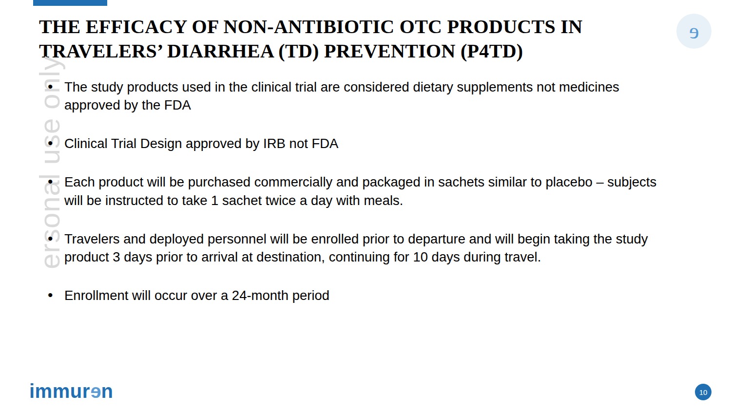e
THE EFFICACY OF NON-ANTIBIOTIC OTC PRODUCTS IN TRAVELERS’ DIARRHEA (TD) PREVENTION (P4TD)
ersonal use only
The study products used in the clinical trial are considered dietary supplements not medicines approved by the FDA
Clinical Trial Design approved by IRB not FDA
Each product will be purchased commercially and packaged in sachets similar to placebo – subjects will be instructed to take 1 sachet twice a day with meals.
Travelers and deployed personnel will be enrolled prior to departure and will begin taking the study product 3 days prior to arrival at destination, continuing for 10 days during travel.
Enrollment will occur over a 24-month period
immuren
10